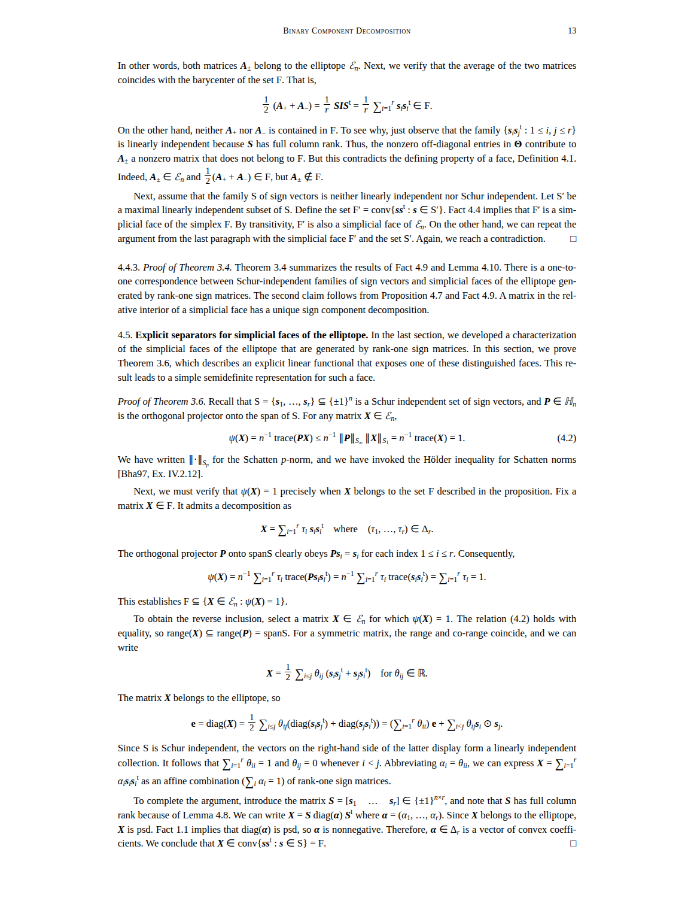Binary Component Decomposition 13
In other words, both matrices A± belong to the elliptope ℰn. Next, we verify that the average of the two matrices coincides with the barycenter of the set F. That is,
12 (A+ + A−) = 1 r SISt = 1 r ∑i=1r sisit ∈ F.
On the other hand, neither A+ nor A− is contained in F. To see why, just observe that the family {sisjt : 1 ≤ i, j ≤ r} is linearly independent because S has full column rank. Thus, the nonzero off-diagonal entries in Θ contribute to A± a nonzero matrix that does not belong to F. But this contradicts the defining property of a face, Definition 4.1. Indeed, A± ∈ ℰn and 12(A+ + A−) ∈ F, but A± ∉ F.
Next, assume that the family S of sign vectors is neither linearly independent nor Schur independent. Let S′ be a maximal linearly independent subset of S. Define the set F′ = conv{sst : s ∈ S′}. Fact 4.4 implies that F′ is a simplicial face of the simplex F. By transitivity, F′ is also a simplicial face of ℰn. On the other hand, we can repeat the argument from the last paragraph with the simplicial face F′ and the set S′. Again, we reach a contradiction. □
4.4.3. Proof of Theorem 3.4. Theorem 3.4 summarizes the results of Fact 4.9 and Lemma 4.10. There is a one-to-one correspondence between Schur-independent families of sign vectors and simplicial faces of the elliptope generated by rank-one sign matrices. The second claim follows from Proposition 4.7 and Fact 4.9. A matrix in the relative interior of a simplicial face has a unique sign component decomposition.
4.5. Explicit separators for simplicial faces of the elliptope. In the last section, we developed a characterization of the simplicial faces of the elliptope that are generated by rank-one sign matrices. In this section, we prove Theorem 3.6, which describes an explicit linear functional that exposes one of these distinguished faces. This result leads to a simple semidefinite representation for such a face.
Proof of Theorem 3.6. Recall that S = {s1, …, sr} ⊆ {±1}n is a Schur independent set of sign vectors, and P ∈ ℍn is the orthogonal projector onto the span of S. For any matrix X ∈ ℰn,
ψ(X) = n−1 trace(PX) ≤ n−1 ∥P∥S∞ ∥X∥S1 = n−1 trace(X) = 1. (4.2)
We have written ∥·∥Sp for the Schatten p-norm, and we have invoked the Hölder inequality for Schatten norms [Bha97, Ex. IV.2.12].
Next, we must verify that ψ(X) = 1 precisely when X belongs to the set F described in the proposition. Fix a matrix X ∈ F. It admits a decomposition as
X = ∑i=1r τi sisit where (τ1, …, τr) ∈ Δr.
The orthogonal projector P onto span S clearly obeys Psi = si for each index 1 ≤ i ≤ r. Consequently,
ψ(X) = n−1 ∑i=1r τi trace(Psisit) = n−1 ∑i=1r τi trace(sisit) = ∑i=1r τi = 1.
This establishes F ⊆ {X ∈ ℰn : ψ(X) = 1}.
To obtain the reverse inclusion, select a matrix X ∈ ℰn for which ψ(X) = 1. The relation (4.2) holds with equality, so range(X) ⊆ range(P) = span S. For a symmetric matrix, the range and co-range coincide, and we can write
X = 12 ∑i≤j θij (sisjt + sjsit) for θij ∈ ℝ.
The matrix X belongs to the elliptope, so
e = diag(X) = 12 ∑i≤j θij(diag(sisjt) + diag(sjsit)) = (∑i=1r θii) e + ∑i<j θijsi ⊙ sj.
Since S is Schur independent, the vectors on the right-hand side of the latter display form a linearly independent collection. It follows that ∑i=1r θii = 1 and θij = 0 whenever i < j. Abbreviating αi = θii, we can express X = ∑i=1r αisisit as an affine combination (∑i αi = 1) of rank-one sign matrices.
To complete the argument, introduce the matrix S = [s1 … sr] ∈ {±1}n×r, and note that S has full column rank because of Lemma 4.8. We can write X = S diag(α) St where α = (α1, …, αr). Since X belongs to the elliptope, X is psd. Fact 1.1 implies that diag(α) is psd, so α is nonnegative. Therefore, α ∈ Δr is a vector of convex coefficients. We conclude that X ∈ conv{sst : s ∈ S} = F. □